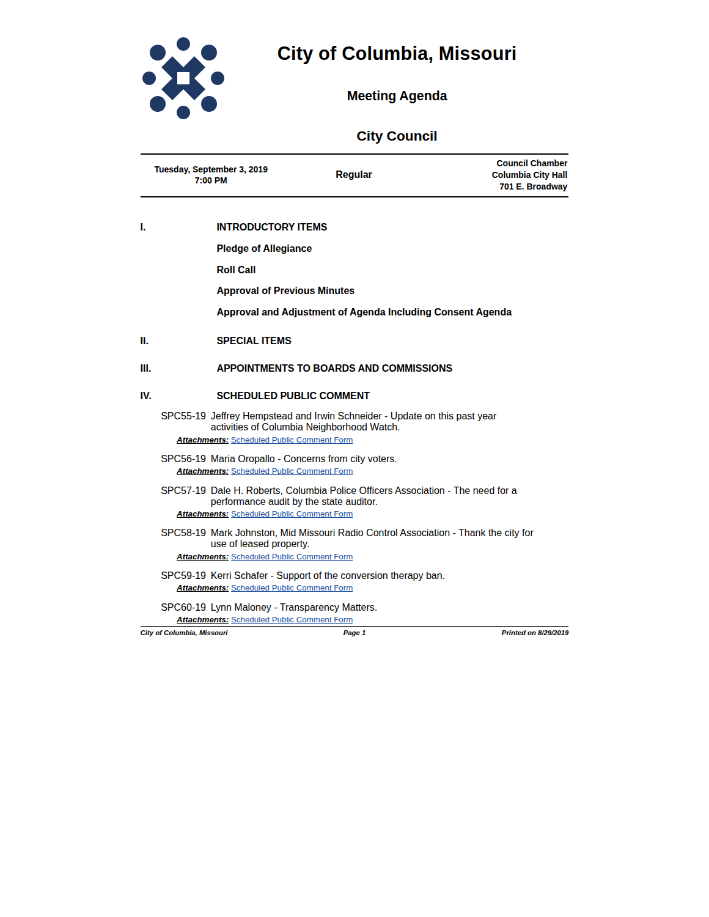City of Columbia, Missouri
Meeting Agenda
City Council
Tuesday, September 3, 2019
7:00 PM
Regular
Council Chamber
Columbia City Hall
701 E. Broadway
I.
INTRODUCTORY ITEMS
Pledge of Allegiance
Roll Call
Approval of Previous Minutes
Approval and Adjustment of Agenda Including Consent Agenda
II.
SPECIAL ITEMS
III.
APPOINTMENTS TO BOARDS AND COMMISSIONS
IV.
SCHEDULED PUBLIC COMMENT
SPC55-19
Jeffrey Hempstead and Irwin Schneider - Update on this past year activities of Columbia Neighborhood Watch.
Attachments: Scheduled Public Comment Form
SPC56-19
Maria Oropallo - Concerns from city voters.
Attachments: Scheduled Public Comment Form
SPC57-19
Dale H. Roberts, Columbia Police Officers Association - The need for a performance audit by the state auditor.
Attachments: Scheduled Public Comment Form
SPC58-19
Mark Johnston, Mid Missouri Radio Control Association - Thank the city for use of leased property.
Attachments: Scheduled Public Comment Form
SPC59-19
Kerri Schafer - Support of the conversion therapy ban.
Attachments: Scheduled Public Comment Form
SPC60-19
Lynn Maloney - Transparency Matters.
Attachments: Scheduled Public Comment Form
City of Columbia, Missouri
Page 1
Printed on 8/29/2019